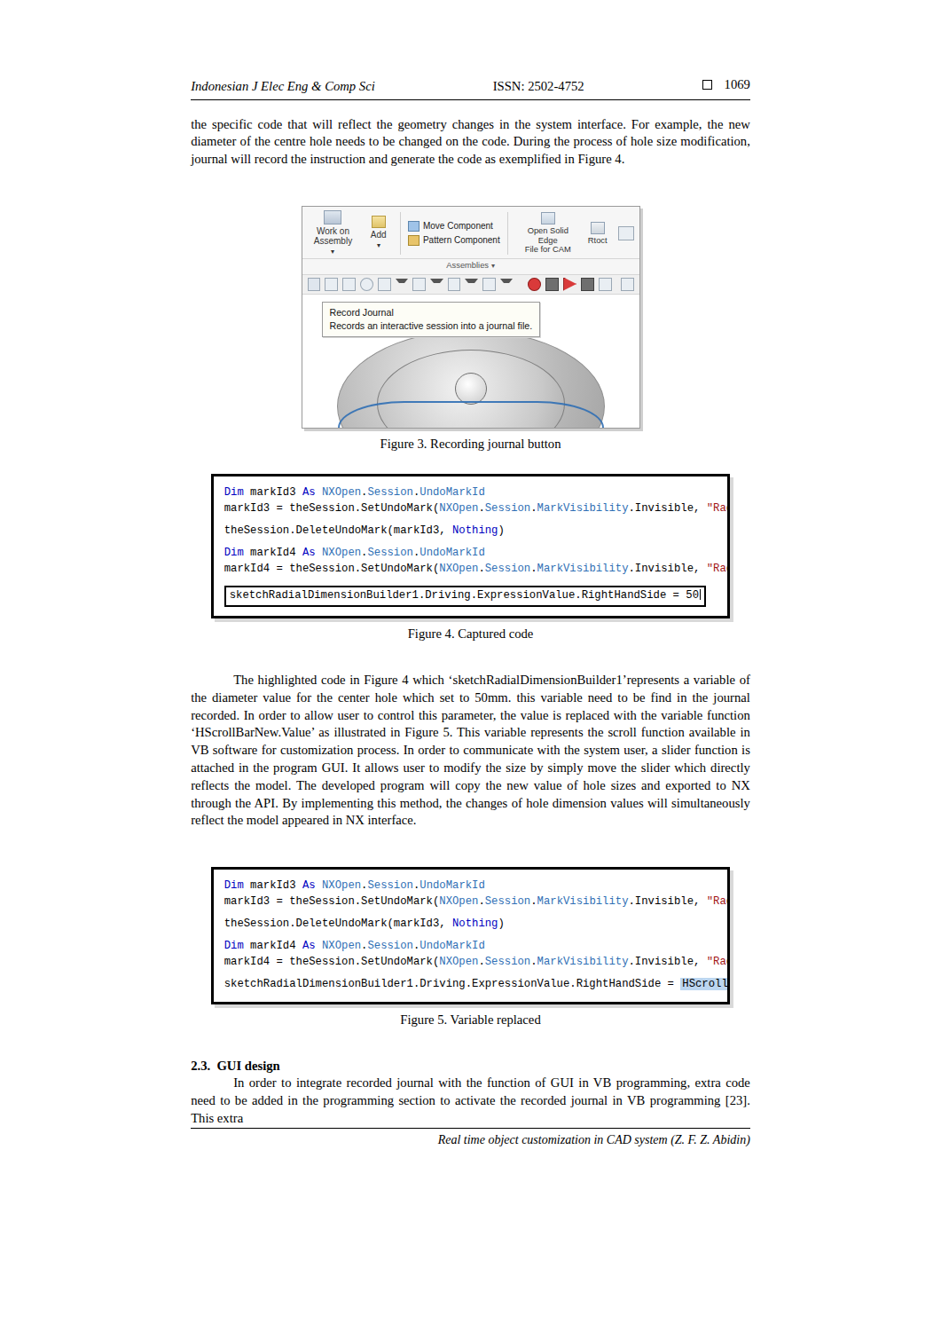Indonesian J Elec Eng & Comp Sci
ISSN: 2502-4752
1069
the specific code that will reflect the geometry changes in the system interface. For example, the new diameter of the centre hole needs to be changed on the code. During the process of hole size modification, journal will record the instruction and generate the code as exemplified in Figure 4.
Work on
Assembly ▾
Add ▾
Move Component
Pattern Component
Open Solid Edge
File for CAM
Rtoct
Assemblies ▾
Record Journal
Records an interactive session into a journal file.
Figure 3. Recording journal button
Dim markId3 As NXOpen.Session.UndoMarkId
markId3 = theSession.SetUndoMark(NXOpen.Session.MarkVisibility.Invisible, "Radial Dimension")
theSession.DeleteUndoMark(markId3, Nothing)
Dim markId4 As NXOpen.Session.UndoMarkId
markId4 = theSession.SetUndoMark(NXOpen.Session.MarkVisibility.Invisible, "Radial Dimension")
sketchRadialDimensionBuilder1.Driving.ExpressionValue.RightHandSide = 50
Figure 4. Captured code
The highlighted code in Figure 4 which ‘sketchRadialDimensionBuilder1’represents a variable of the diameter value for the center hole which set to 50mm. this variable need to be find in the journal recorded. In order to allow user to control this parameter, the value is replaced with the variable function ‘HScrollBarNew.Value’ as illustrated in Figure 5. This variable represents the scroll function available in VB software for customization process. In order to communicate with the system user, a slider function is attached in the program GUI. It allows user to modify the size by simply move the slider which directly reflects the model. The developed program will copy the new value of hole sizes and exported to NX through the API. By implementing this method, the changes of hole dimension values will simultaneously reflect the model appeared in NX interface.
Dim markId3 As NXOpen.Session.UndoMarkId
markId3 = theSession.SetUndoMark(NXOpen.Session.MarkVisibility.Invisible, "Radial Dimension")
theSession.DeleteUndoMark(markId3, Nothing)
Dim markId4 As NXOpen.Session.UndoMarkId
markId4 = theSession.SetUndoMark(NXOpen.Session.MarkVisibility.Invisible, "Radial Dimension")
sketchRadialDimensionBuilder1.Driving.ExpressionValue.RightHandSide = HScrollBarNew.Value
Figure 5. Variable replaced
2.3. GUI design
In order to integrate recorded journal with the function of GUI in VB programming, extra code need to be added in the programming section to activate the recorded journal in VB programming [23]. This extra
Real time object customization in CAD system (Z. F. Z. Abidin)